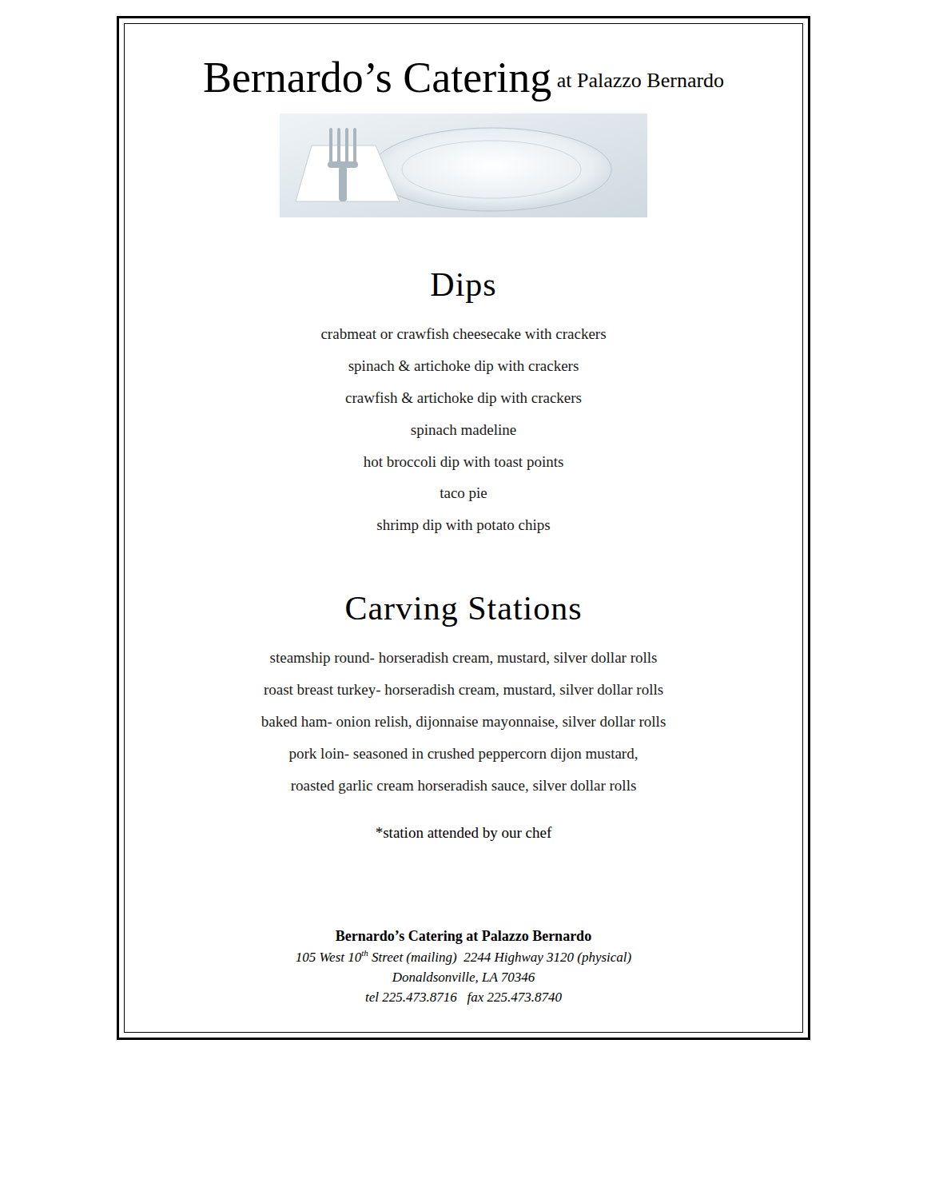Bernardo’s Catering at Palazzo Bernardo
Dips
crabmeat or crawfish cheesecake with crackers
spinach & artichoke dip with crackers
crawfish & artichoke dip with crackers
spinach madeline
hot broccoli dip with toast points
taco pie
shrimp dip with potato chips
Carving Stations
steamship round- horseradish cream, mustard, silver dollar rolls
roast breast turkey- horseradish cream, mustard, silver dollar rolls
baked ham- onion relish, dijonnaise mayonnaise, silver dollar rolls
pork loin- seasoned in crushed peppercorn dijon mustard,
roasted garlic cream horseradish sauce, silver dollar rolls
*station attended by our chef
Bernardo’s Catering at Palazzo Bernardo
105 West 10th Street (mailing) 2244 Highway 3120 (physical)
Donaldsonville, LA 70346
tel 225.473.8716 fax 225.473.8740